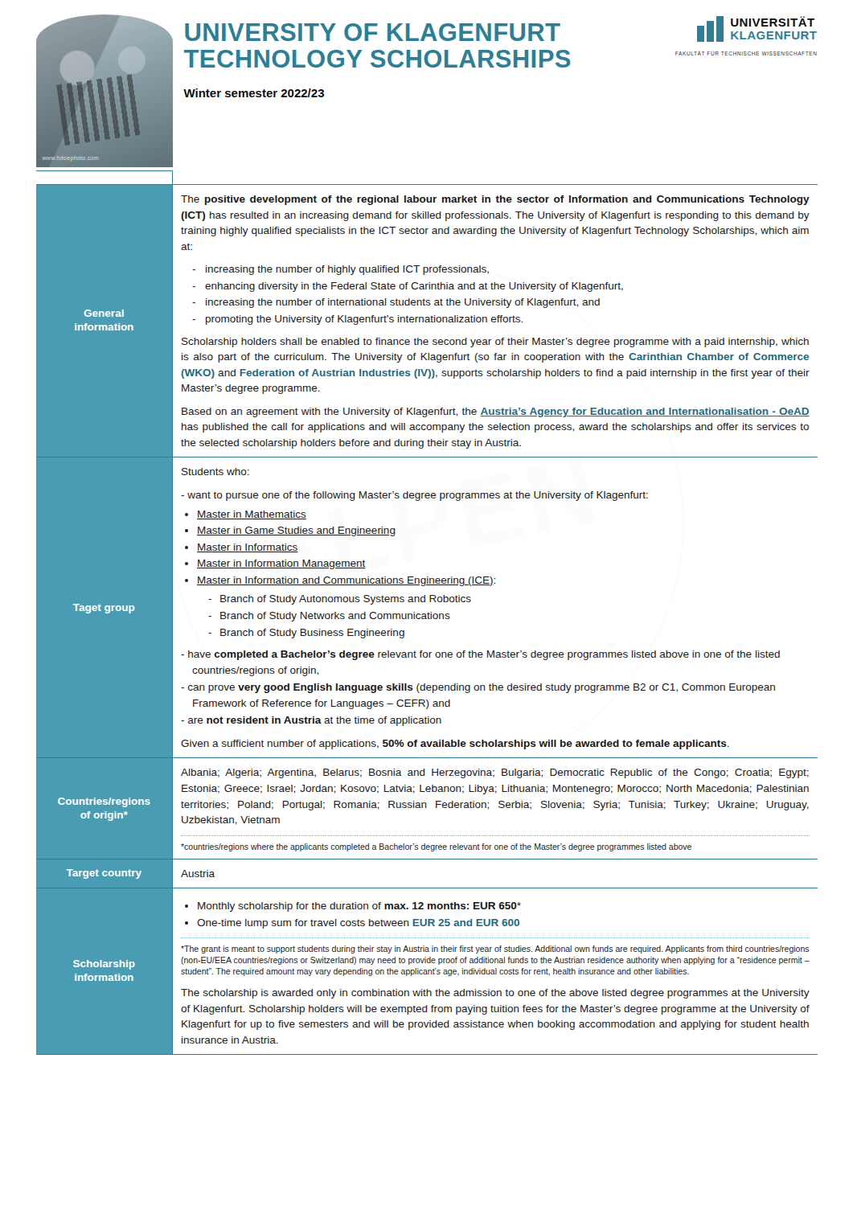ALPEN
University of Klagenfurt
Technology Scholarships
Winter semester 2022/23
UNIVERSITÄT KLAGENFURT
Fakultät für technische Wissenschaften
| General information | The positive development of the regional labour market in the sector of Information and Communications Technology (ICT) has resulted in an increasing demand for skilled professionals. The University of Klagenfurt is responding to this demand by training highly qualified specialists in the ICT sector and awarding the University of Klagenfurt Technology Scholarships, which aim at: increasing the number of highly qualified ICT professionals, enhancing diversity in the Federal State of Carinthia and at the University of Klagenfurt, increasing the number of international students at the University of Klagenfurt, and promoting the University of Klagenfurt's internationalization efforts. Scholarship holders shall be enabled to finance the second year of their Master’s degree programme with a paid internship, which is also part of the curriculum. The University of Klagenfurt (so far in cooperation with the Carinthian Chamber of Commerce (WKO) and Federation of Austrian Industries (IV)) , supports scholarship holders to find a paid internship in the first year of their Master’s degree programme. Based on an agreement with the University of Klagenfurt, the Austria’s Agency for Education and Internationalisation - OeAD has published the call for applications and will accompany the selection process, award the scholarships and offer its services to the selected scholarship holders before and during their stay in Austria. |
| Taget group | Students who: - want to pursue one of the following Master’s degree programmes at the University of Klagenfurt: Master in Mathematics Master in Game Studies and Engineering Master in Informatics Master in Information Management Master in Information and Communications Engineering (ICE) : Branch of Study Autonomous Systems and Robotics Branch of Study Networks and Communications Branch of Study Business Engineering - have completed a Bachelor’s degree relevant for one of the Master’s degree programmes listed above in one of the listed countries/regions of origin, - can prove very good English language skills (depending on the desired study programme B2 or C1, Common European Framework of Reference for Languages – CEFR) and - are not resident in Austria at the time of application Given a sufficient number of applications, 50% of available scholarships will be awarded to female applicants . |
| Countries/regions of origin* | Albania; Algeria; Argentina, Belarus; Bosnia and Herzegovina; Bulgaria; Democratic Republic of the Congo; Croatia; Egypt; Estonia; Greece; Israel; Jordan; Kosovo; Latvia; Lebanon; Libya; Lithuania; Montenegro; Morocco; North Macedonia; Palestinian territories; Poland; Portugal; Romania; Russian Federation; Serbia; Slovenia; Syria; Tunisia; Turkey; Ukraine; Uruguay, Uzbekistan, Vietnam *countries/regions where the applicants completed a Bachelor’s degree relevant for one of the Master’s degree programmes listed above |
| Target country | Austria |
| Scholarship information | Monthly scholarship for the duration of max. 12 months: EUR 650 * One-time lump sum for travel costs between EUR 25 and EUR 600 *The grant is meant to support students during their stay in Austria in their first year of studies. Additional own funds are required. Applicants from third countries/regions (non-EU/EEA countries/regions or Switzerland) may need to provide proof of additional funds to the Austrian residence authority when applying for a “residence permit – student”. The required amount may vary depending on the applicant’s age, individual costs for rent, health insurance and other liabilities. The scholarship is awarded only in combination with the admission to one of the above listed degree programmes at the University of Klagenfurt. Scholarship holders will be exempted from paying tuition fees for the Master’s degree programme at the University of Klagenfurt for up to five semesters and will be provided assistance when booking accommodation and applying for student health insurance in Austria. |